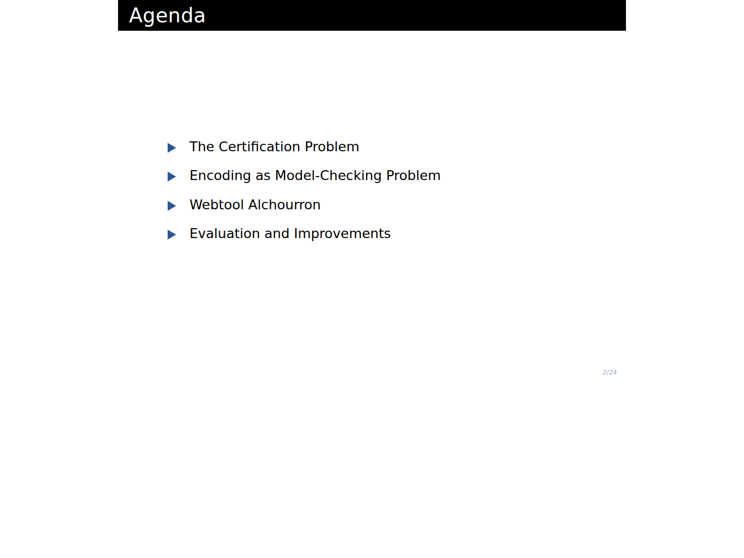Agenda
The Certification Problem
Encoding as Model-Checking Problem
Webtool Alchourron
Evaluation and Improvements
2/24